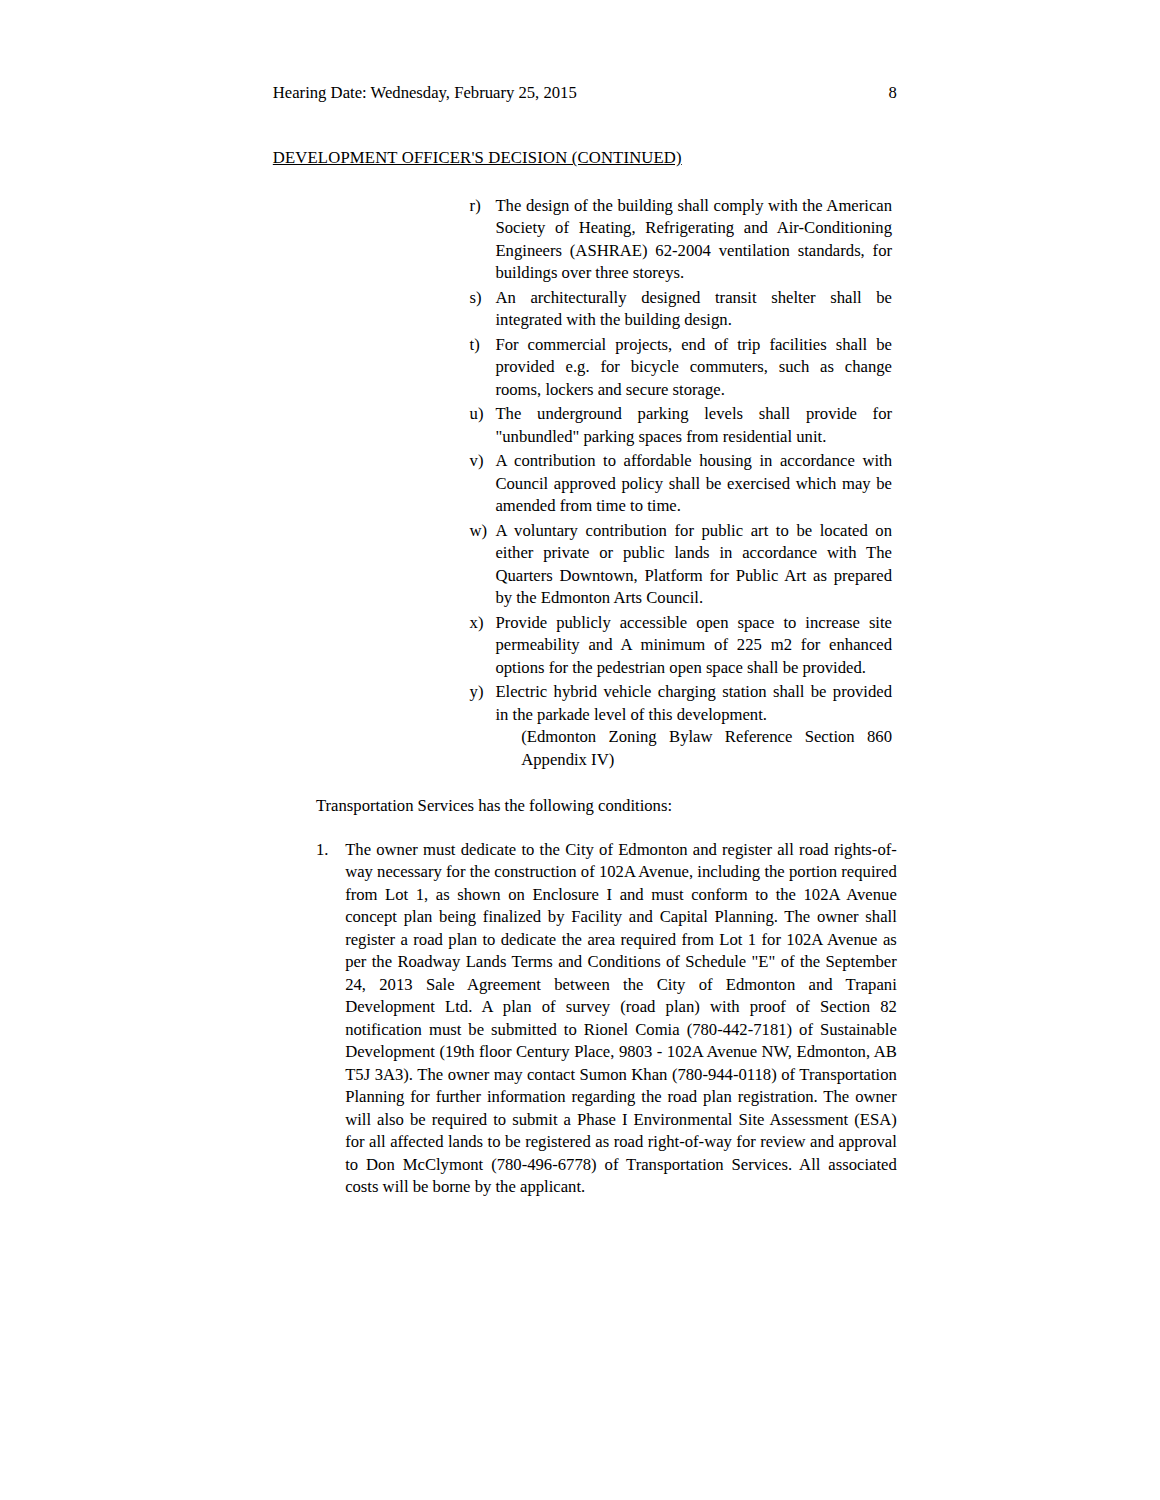Hearing Date: Wednesday, February 25, 2015
8
DEVELOPMENT OFFICER'S DECISION (CONTINUED)
r) The design of the building shall comply with the American Society of Heating, Refrigerating and Air-Conditioning Engineers (ASHRAE) 62-2004 ventilation standards, for buildings over three storeys.
s) An architecturally designed transit shelter shall be integrated with the building design.
t) For commercial projects, end of trip facilities shall be provided e.g. for bicycle commuters, such as change rooms, lockers and secure storage.
u) The underground parking levels shall provide for "unbundled" parking spaces from residential unit.
v) A contribution to affordable housing in accordance with Council approved policy shall be exercised which may be amended from time to time.
w) A voluntary contribution for public art to be located on either private or public lands in accordance with The Quarters Downtown, Platform for Public Art as prepared by the Edmonton Arts Council.
x) Provide publicly accessible open space to increase site permeability and A minimum of 225 m2 for enhanced options for the pedestrian open space shall be provided.
y) Electric hybrid vehicle charging station shall be provided in the parkade level of this development. (Edmonton Zoning Bylaw Reference Section 860 Appendix IV)
Transportation Services has the following conditions:
1. The owner must dedicate to the City of Edmonton and register all road rights-of-way necessary for the construction of 102A Avenue, including the portion required from Lot 1, as shown on Enclosure I and must conform to the 102A Avenue concept plan being finalized by Facility and Capital Planning. The owner shall register a road plan to dedicate the area required from Lot 1 for 102A Avenue as per the Roadway Lands Terms and Conditions of Schedule "E" of the September 24, 2013 Sale Agreement between the City of Edmonton and Trapani Development Ltd. A plan of survey (road plan) with proof of Section 82 notification must be submitted to Rionel Comia (780-442-7181) of Sustainable Development (19th floor Century Place, 9803 - 102A Avenue NW, Edmonton, AB T5J 3A3). The owner may contact Sumon Khan (780-944-0118) of Transportation Planning for further information regarding the road plan registration. The owner will also be required to submit a Phase I Environmental Site Assessment (ESA) for all affected lands to be registered as road right-of-way for review and approval to Don McClymont (780-496-6778) of Transportation Services. All associated costs will be borne by the applicant.